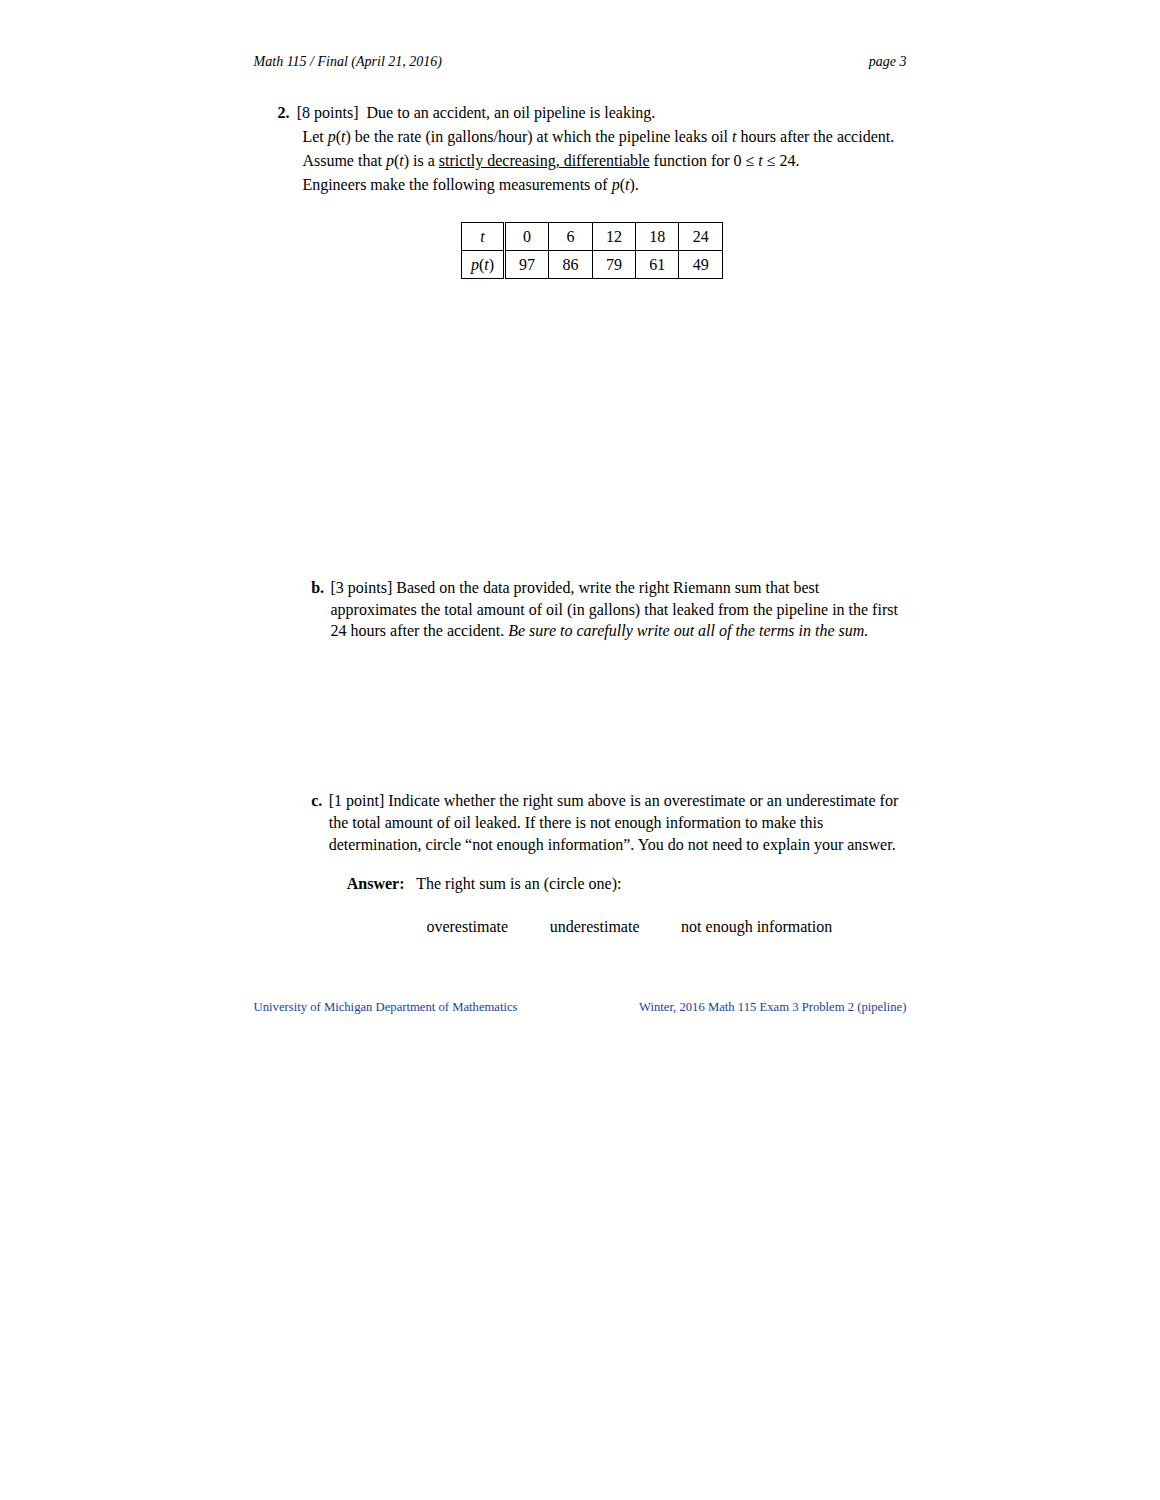Math 115 / Final (April 21, 2016)
page 3
2. [8 points] Due to an accident, an oil pipeline is leaking.
Let p(t) be the rate (in gallons/hour) at which the pipeline leaks oil t hours after the accident.
Assume that p(t) is a strictly decreasing, differentiable function for 0 ≤ t ≤ 24.
Engineers make the following measurements of p(t).
| t | 0 | 6 | 12 | 18 | 24 |
| p ( t ) | 97 | 86 | 79 | 61 | 49 |
b.
[3 points] Based on the data provided, write the right Riemann sum that best approximates the total amount of oil (in gallons) that leaked from the pipeline in the first 24 hours after the accident. Be sure to carefully write out all of the terms in the sum.
c.
[1 point] Indicate whether the right sum above is an overestimate or an underestimate for the total amount of oil leaked. If there is not enough information to make this determination, circle “not enough information”. You do not need to explain your answer.
Answer: The right sum is an (circle one):
overestimate underestimate not enough information
University of Michigan Department of Mathematics
Winter, 2016 Math 115 Exam 3 Problem 2 (pipeline)